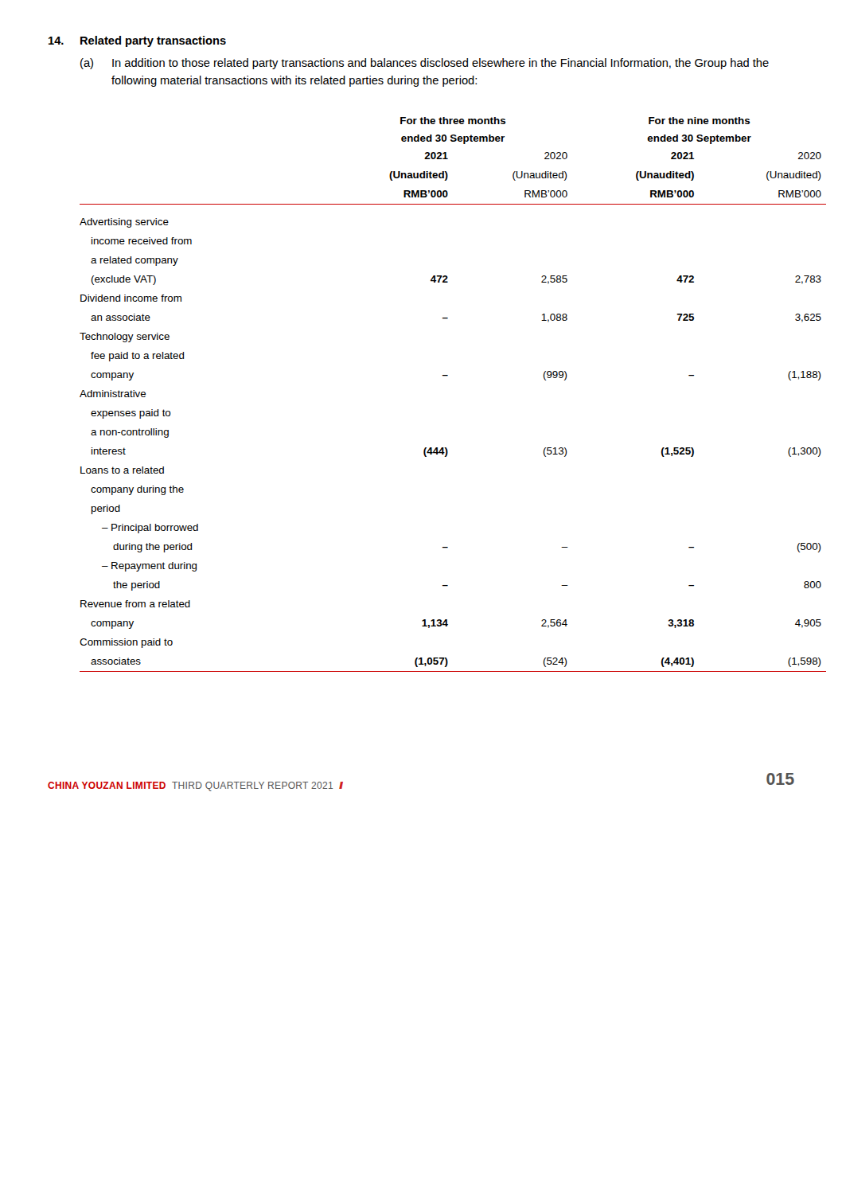14.
Related party transactions
(a)
In addition to those related party transactions and balances disclosed elsewhere in the Financial Information, the Group had the following material transactions with its related parties during the period:
| | For the three months | For the nine months |
| --- | --- | --- |
| | ended 30 September | ended 30 September |
| | 2021 | 2020 | 2021 | 2020 |
| | (Unaudited) | (Unaudited) | (Unaudited) | (Unaudited) |
| | RMB’000 | RMB’000 | RMB’000 | RMB’000 |
| Advertising service | | | | |
| income received from | | | | |
| a related company | | | | |
| (exclude VAT) | 472 | 2,585 | 472 | 2,783 |
| Dividend income from | | | | |
| an associate | – | 1,088 | 725 | 3,625 |
| Technology service | | | | |
| fee paid to a related | | | | |
| company | – | (999) | – | (1,188) |
| Administrative | | | | |
| expenses paid to | | | | |
| a non-controlling | | | | |
| interest | (444) | (513) | (1,525) | (1,300) |
| Loans to a related | | | | |
| company during the | | | | |
| period | | | | |
| – Principal borrowed | | | | |
| during the period | – | – | – | (500) |
| – Repayment during | | | | |
| the period | – | – | – | 800 |
| Revenue from a related | | | | |
| company | 1,134 | 2,564 | 3,318 | 4,905 |
| Commission paid to | | | | |
| associates | (1,057) | (524) | (4,401) | (1,598) |
CHINA YOUZAN LIMITED THIRD QUARTERLY REPORT 2021 //
015